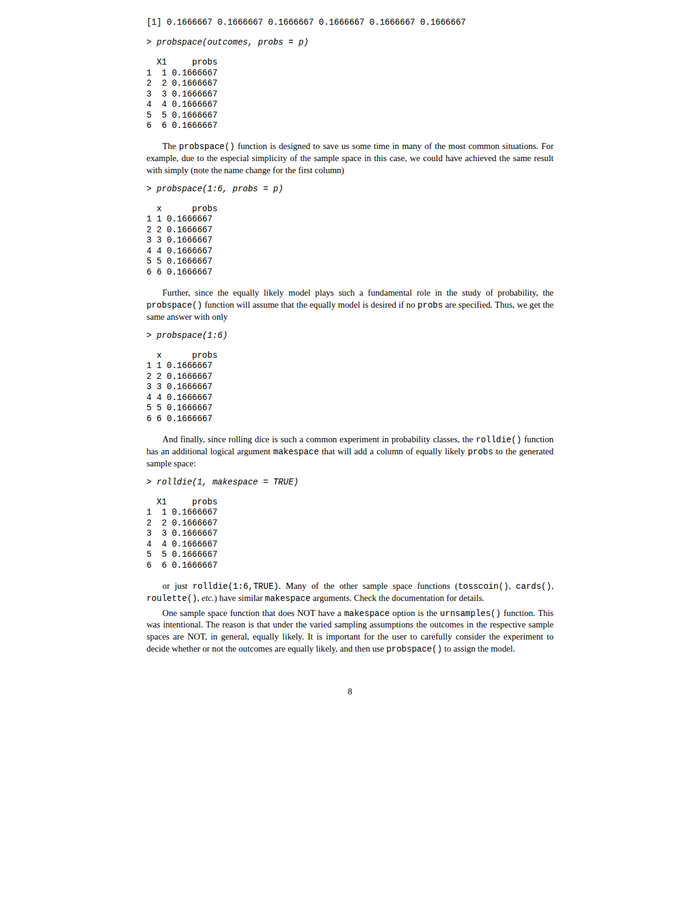[1] 0.1666667 0.1666667 0.1666667 0.1666667 0.1666667 0.1666667
> probspace(outcomes, probs = p)
  X1     probs
1  1 0.1666667
2  2 0.1666667
3  3 0.1666667
4  4 0.1666667
5  5 0.1666667
6  6 0.1666667
The probspace() function is designed to save us some time in many of the most common situations. For example, due to the especial simplicity of the sample space in this case, we could have achieved the same result with simply (note the name change for the first column)
> probspace(1:6, probs = p)
  x      probs
1 1 0.1666667
2 2 0.1666667
3 3 0.1666667
4 4 0.1666667
5 5 0.1666667
6 6 0.1666667
Further, since the equally likely model plays such a fundamental role in the study of probability, the probspace() function will assume that the equally model is desired if no probs are specified. Thus, we get the same answer with only
> probspace(1:6)
  x      probs
1 1 0.1666667
2 2 0.1666667
3 3 0.1666667
4 4 0.1666667
5 5 0.1666667
6 6 0.1666667
And finally, since rolling dice is such a common experiment in probability classes, the rolldie() function has an additional logical argument makespace that will add a column of equally likely probs to the generated sample space:
> rolldie(1, makespace = TRUE)
  X1     probs
1  1 0.1666667
2  2 0.1666667
3  3 0.1666667
4  4 0.1666667
5  5 0.1666667
6  6 0.1666667
or just rolldie(1:6,TRUE). Many of the other sample space functions (tosscoin(), cards(), roulette(), etc.) have similar makespace arguments. Check the documentation for details.
One sample space function that does NOT have a makespace option is the urnsamples() function. This was intentional. The reason is that under the varied sampling assumptions the outcomes in the respective sample spaces are NOT, in general, equally likely. It is important for the user to carefully consider the experiment to decide whether or not the outcomes are equally likely, and then use probspace() to assign the model.
8